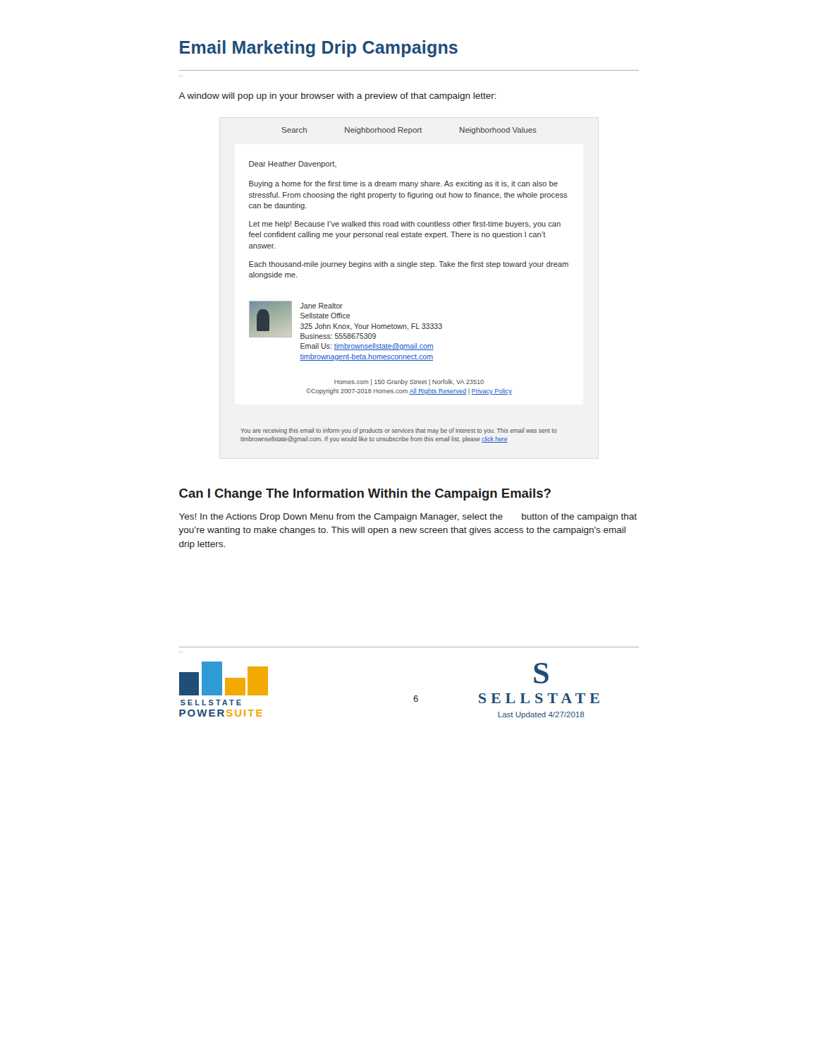Email Marketing Drip Campaigns
–
A window will pop up in your browser with a preview of that campaign letter:
Search Neighborhood Report Neighborhood Values
Dear Heather Davenport,
Buying a home for the first time is a dream many share. As exciting as it is, it can also be stressful. From choosing the right property to figuring out how to finance, the whole process can be daunting.
Let me help! Because I’ve walked this road with countless other first-time buyers, you can feel confident calling me your personal real estate expert. There is no question I can’t answer.
Each thousand-mile journey begins with a single step. Take the first step toward your dream alongside me.
Jane Realtor
Sellstate Office
325 John Knox, Your Hometown, FL 33333
Business: 5558675309
Email Us: timbrownsellstate@gmail.com
timbrownagent-beta.homesconnect.com
Homes.com | 150 Granby Street | Norfolk, VA 23510
©Copyright 2007-2018 Homes.com All Rights Reserved | Privacy Policy
You are receiving this email to inform you of products or services that may be of interest to you. This email was sent to timbrownsellstate@gmail.com. If you would like to unsubscribe from this email list, please click here
Can I Change The Information Within the Campaign Emails?
Yes! In the Actions Drop Down Menu from the Campaign Manager, select the button of the campaign that you’re wanting to make changes to. This will open a new screen that gives access to the campaign's email drip letters.
–
SELLSTATE
POWER SUITE
6
S
SELLSTATE
Last Updated 4/27/2018